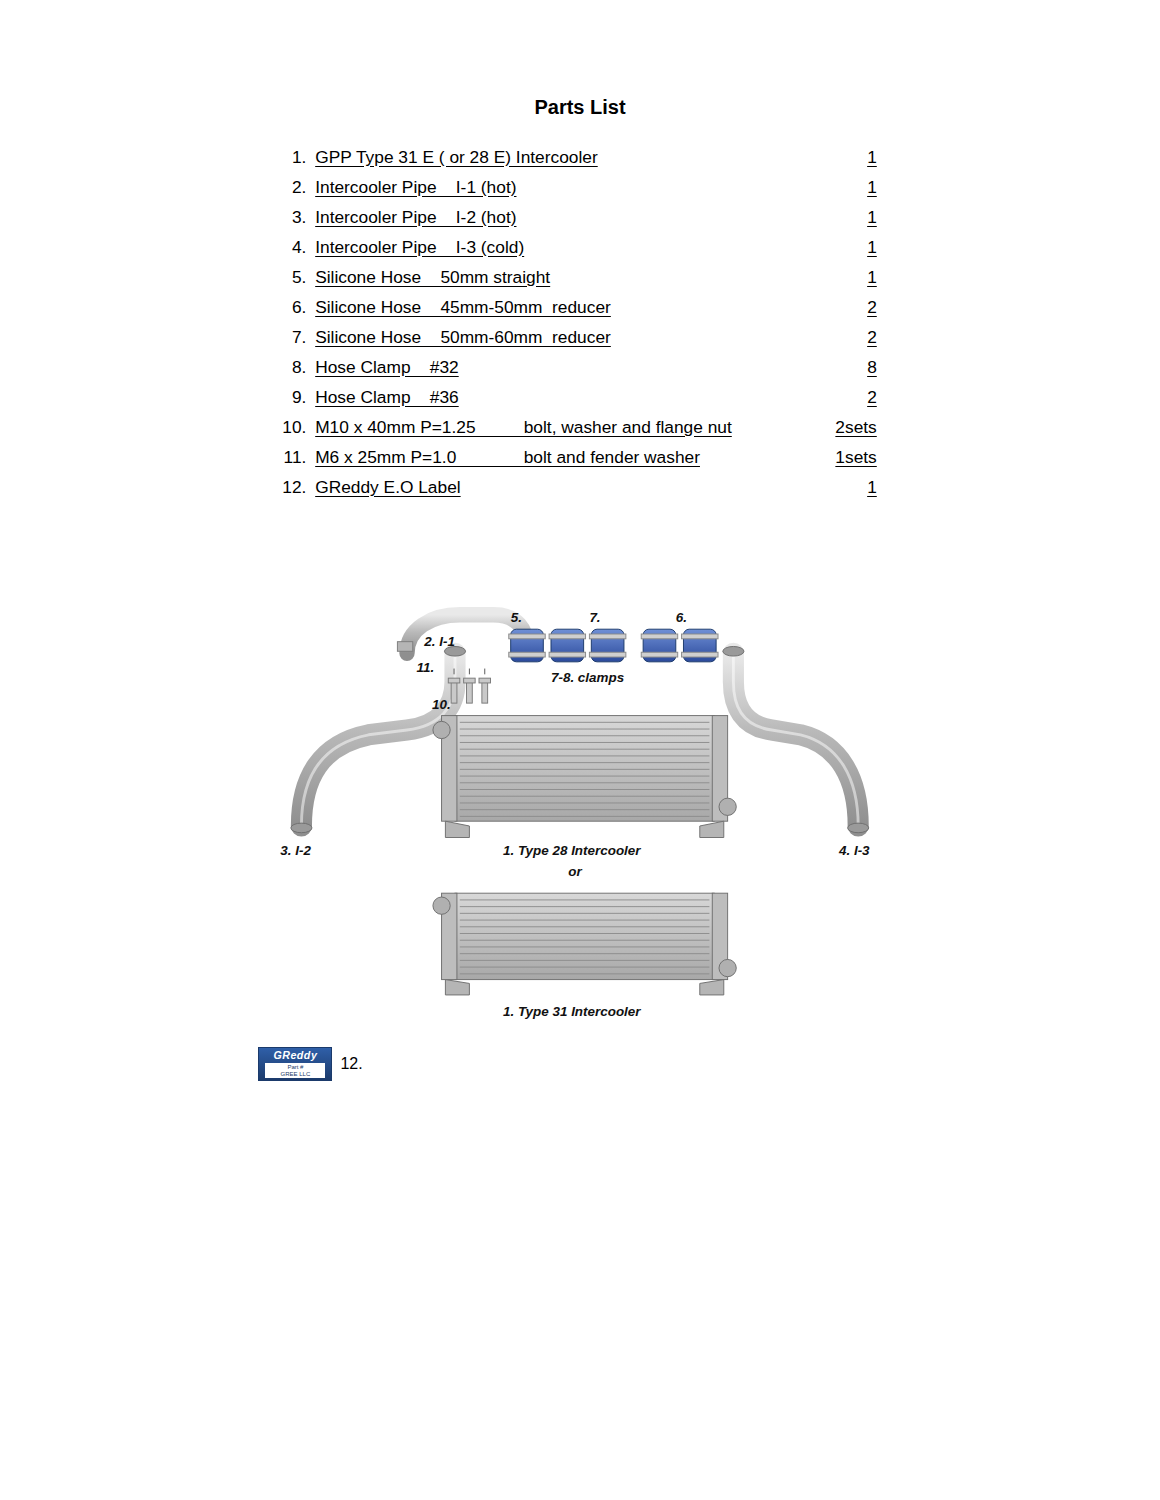Parts List
GPP Type 31 E ( or 28 E) Intercooler 1
Intercooler Pipe I-1 (hot) 1
Intercooler Pipe I-2 (hot) 1
Intercooler Pipe I-3 (cold) 1
Silicone Hose 50mm straight 1
Silicone Hose 45mm-50mm reducer 2
Silicone Hose 50mm-60mm reducer 2
Hose Clamp #32 8
Hose Clamp #36 2
M10 x 40mm P=1.25 bolt, washer and flange nut 2sets
M6 x 25mm P=1.0 bolt and fender washer 1sets
GReddy E.O Label 1
5. 7. 6. 7-8. clamps 11. 10. 2. I-1 3. I-2 4. I-3 1. Type 28 Intercooler or 1. Type 31 Intercooler
GReddy
Part #
GREE LLC
12.